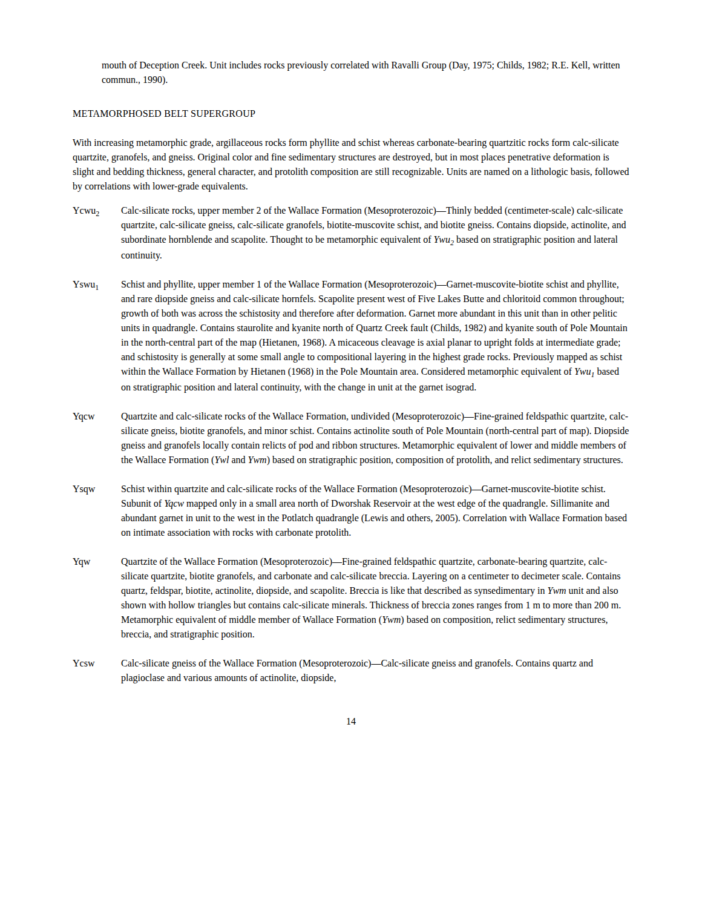mouth of Deception Creek. Unit includes rocks previously correlated with Ravalli Group (Day, 1975; Childs, 1982; R.E. Kell, written commun., 1990).
METAMORPHOSED BELT SUPERGROUP
With increasing metamorphic grade, argillaceous rocks form phyllite and schist whereas carbonate-bearing quartzitic rocks form calc-silicate quartzite, granofels, and gneiss. Original color and fine sedimentary structures are destroyed, but in most places penetrative deformation is slight and bedding thickness, general character, and protolith composition are still recognizable. Units are named on a lithologic basis, followed by correlations with lower-grade equivalents.
Ycwu2
Calc-silicate rocks, upper member 2 of the Wallace Formation (Mesoproterozoic)—Thinly bedded (centimeter-scale) calc-silicate quartzite, calc-silicate gneiss, calc-silicate granofels, biotite-muscovite schist, and biotite gneiss. Contains diopside, actinolite, and subordinate hornblende and scapolite. Thought to be metamorphic equivalent of Ywu2 based on stratigraphic position and lateral continuity.
Yswu1
Schist and phyllite, upper member 1 of the Wallace Formation (Mesoproterozoic)—Garnet-muscovite-biotite schist and phyllite, and rare diopside gneiss and calc-silicate hornfels. Scapolite present west of Five Lakes Butte and chloritoid common throughout; growth of both was across the schistosity and therefore after deformation. Garnet more abundant in this unit than in other pelitic units in quadrangle. Contains staurolite and kyanite north of Quartz Creek fault (Childs, 1982) and kyanite south of Pole Mountain in the north-central part of the map (Hietanen, 1968). A micaceous cleavage is axial planar to upright folds at intermediate grade; and schistosity is generally at some small angle to compositional layering in the highest grade rocks. Previously mapped as schist within the Wallace Formation by Hietanen (1968) in the Pole Mountain area. Considered metamorphic equivalent of Ywu1 based on stratigraphic position and lateral continuity, with the change in unit at the garnet isograd.
Yqcw
Quartzite and calc-silicate rocks of the Wallace Formation, undivided (Mesoproterozoic)—Fine-grained feldspathic quartzite, calc-silicate gneiss, biotite granofels, and minor schist. Contains actinolite south of Pole Mountain (north-central part of map). Diopside gneiss and granofels locally contain relicts of pod and ribbon structures. Metamorphic equivalent of lower and middle members of the Wallace Formation (Ywl and Ywm) based on stratigraphic position, composition of protolith, and relict sedimentary structures.
Ysqw
Schist within quartzite and calc-silicate rocks of the Wallace Formation (Mesoproterozoic)—Garnet-muscovite-biotite schist. Subunit of Yqcw mapped only in a small area north of Dworshak Reservoir at the west edge of the quadrangle. Sillimanite and abundant garnet in unit to the west in the Potlatch quadrangle (Lewis and others, 2005). Correlation with Wallace Formation based on intimate association with rocks with carbonate protolith.
Yqw
Quartzite of the Wallace Formation (Mesoproterozoic)—Fine-grained feldspathic quartzite, carbonate-bearing quartzite, calc-silicate quartzite, biotite granofels, and carbonate and calc-silicate breccia. Layering on a centimeter to decimeter scale. Contains quartz, feldspar, biotite, actinolite, diopside, and scapolite. Breccia is like that described as synsedimentary in Ywm unit and also shown with hollow triangles but contains calc-silicate minerals. Thickness of breccia zones ranges from 1 m to more than 200 m. Metamorphic equivalent of middle member of Wallace Formation (Ywm) based on composition, relict sedimentary structures, breccia, and stratigraphic position.
Ycsw
Calc-silicate gneiss of the Wallace Formation (Mesoproterozoic)—Calc-silicate gneiss and granofels. Contains quartz and plagioclase and various amounts of actinolite, diopside,
14